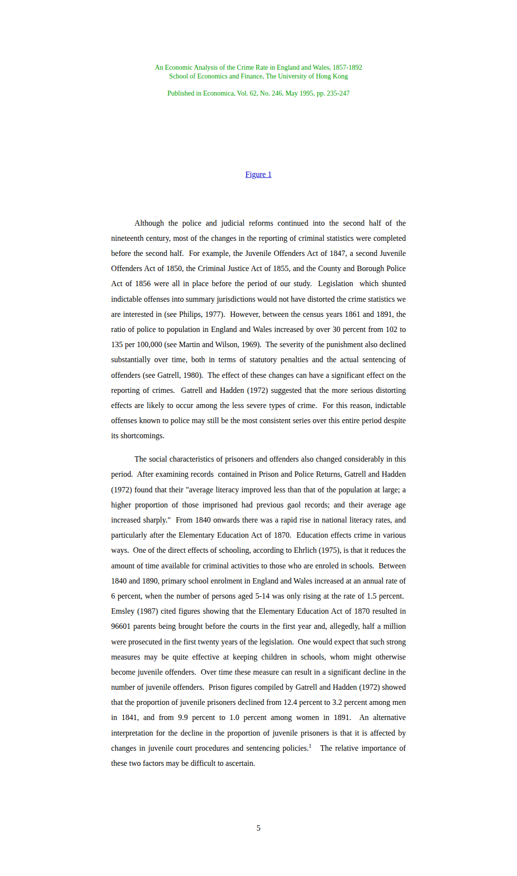An Economic Analysis of the Crime Rate in England and Wales, 1857-1892
School of Economics and Finance, The University of Hong Kong
Published in Economica, Vol. 62, No. 246, May 1995, pp. 235-247
Figure 1
Although the police and judicial reforms continued into the second half of the nineteenth century, most of the changes in the reporting of criminal statistics were completed before the second half. For example, the Juvenile Offenders Act of 1847, a second Juvenile Offenders Act of 1850, the Criminal Justice Act of 1855, and the County and Borough Police Act of 1856 were all in place before the period of our study. Legislation which shunted indictable offenses into summary jurisdictions would not have distorted the crime statistics we are interested in (see Philips, 1977). However, between the census years 1861 and 1891, the ratio of police to population in England and Wales increased by over 30 percent from 102 to 135 per 100,000 (see Martin and Wilson, 1969). The severity of the punishment also declined substantially over time, both in terms of statutory penalties and the actual sentencing of offenders (see Gatrell, 1980). The effect of these changes can have a significant effect on the reporting of crimes. Gatrell and Hadden (1972) suggested that the more serious distorting effects are likely to occur among the less severe types of crime. For this reason, indictable offenses known to police may still be the most consistent series over this entire period despite its shortcomings.
The social characteristics of prisoners and offenders also changed considerably in this period. After examining records contained in Prison and Police Returns, Gatrell and Hadden (1972) found that their "average literacy improved less than that of the population at large; a higher proportion of those imprisoned had previous gaol records; and their average age increased sharply." From 1840 onwards there was a rapid rise in national literacy rates, and particularly after the Elementary Education Act of 1870. Education effects crime in various ways. One of the direct effects of schooling, according to Ehrlich (1975), is that it reduces the amount of time available for criminal activities to those who are enroled in schools. Between 1840 and 1890, primary school enrolment in England and Wales increased at an annual rate of 6 percent, when the number of persons aged 5-14 was only rising at the rate of 1.5 percent. Emsley (1987) cited figures showing that the Elementary Education Act of 1870 resulted in 96601 parents being brought before the courts in the first year and, allegedly, half a million were prosecuted in the first twenty years of the legislation. One would expect that such strong measures may be quite effective at keeping children in schools, whom might otherwise become juvenile offenders. Over time these measure can result in a significant decline in the number of juvenile offenders. Prison figures compiled by Gatrell and Hadden (1972) showed that the proportion of juvenile prisoners declined from 12.4 percent to 3.2 percent among men in 1841, and from 9.9 percent to 1.0 percent among women in 1891. An alternative interpretation for the decline in the proportion of juvenile prisoners is that it is affected by changes in juvenile court procedures and sentencing policies.1 The relative importance of these two factors may be difficult to ascertain.
5